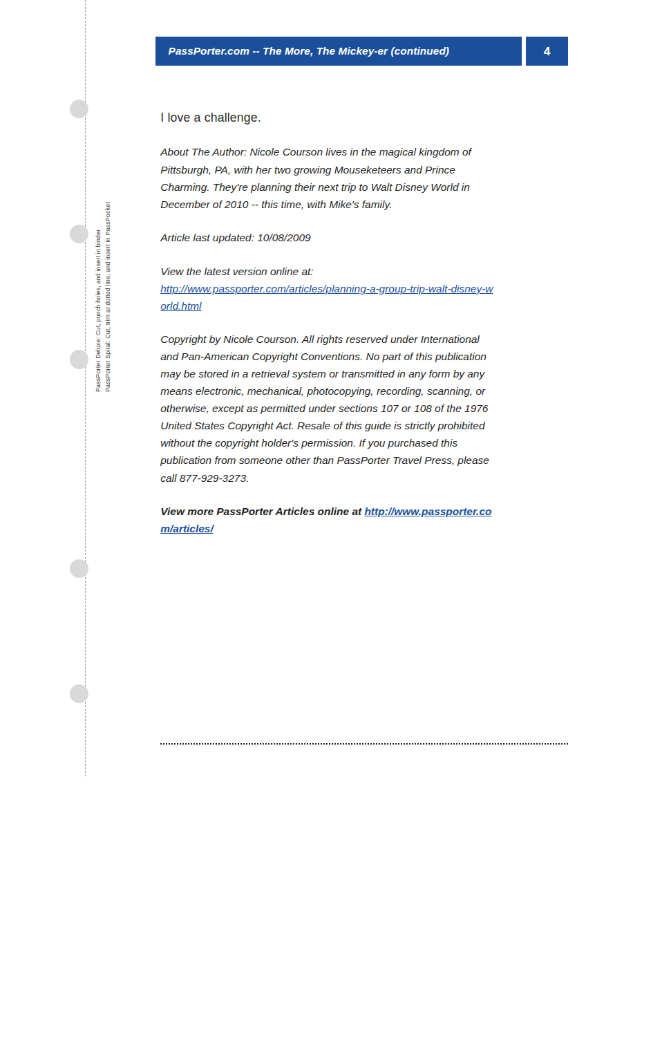PassPorter Deluxe: Cut, punch holes, and insert in binder PassPorter Spiral: Cut, trim at dotted line, and insert in PassPocket
PassPorter.com -- The More, The Mickey-er (continued)
4
I love a challenge.
About The Author: Nicole Courson lives in the magical kingdom of Pittsburgh, PA, with her two growing Mouseketeers and Prince Charming. They're planning their next trip to Walt Disney World in December of 2010 -- this time, with Mike's family.
Article last updated: 10/08/2009
View the latest version online at:
http://www.passporter.com/articles/planning-a-group-trip-walt-disney-world.html
Copyright by Nicole Courson. All rights reserved under International and Pan-American Copyright Conventions. No part of this publication may be stored in a retrieval system or transmitted in any form by any means electronic, mechanical, photocopying, recording, scanning, or otherwise, except as permitted under sections 107 or 108 of the 1976 United States Copyright Act. Resale of this guide is strictly prohibited without the copyright holder's permission. If you purchased this publication from someone other than PassPorter Travel Press, please call 877-929-3273.
View more PassPorter Articles online at http://www.passporter.com/articles/